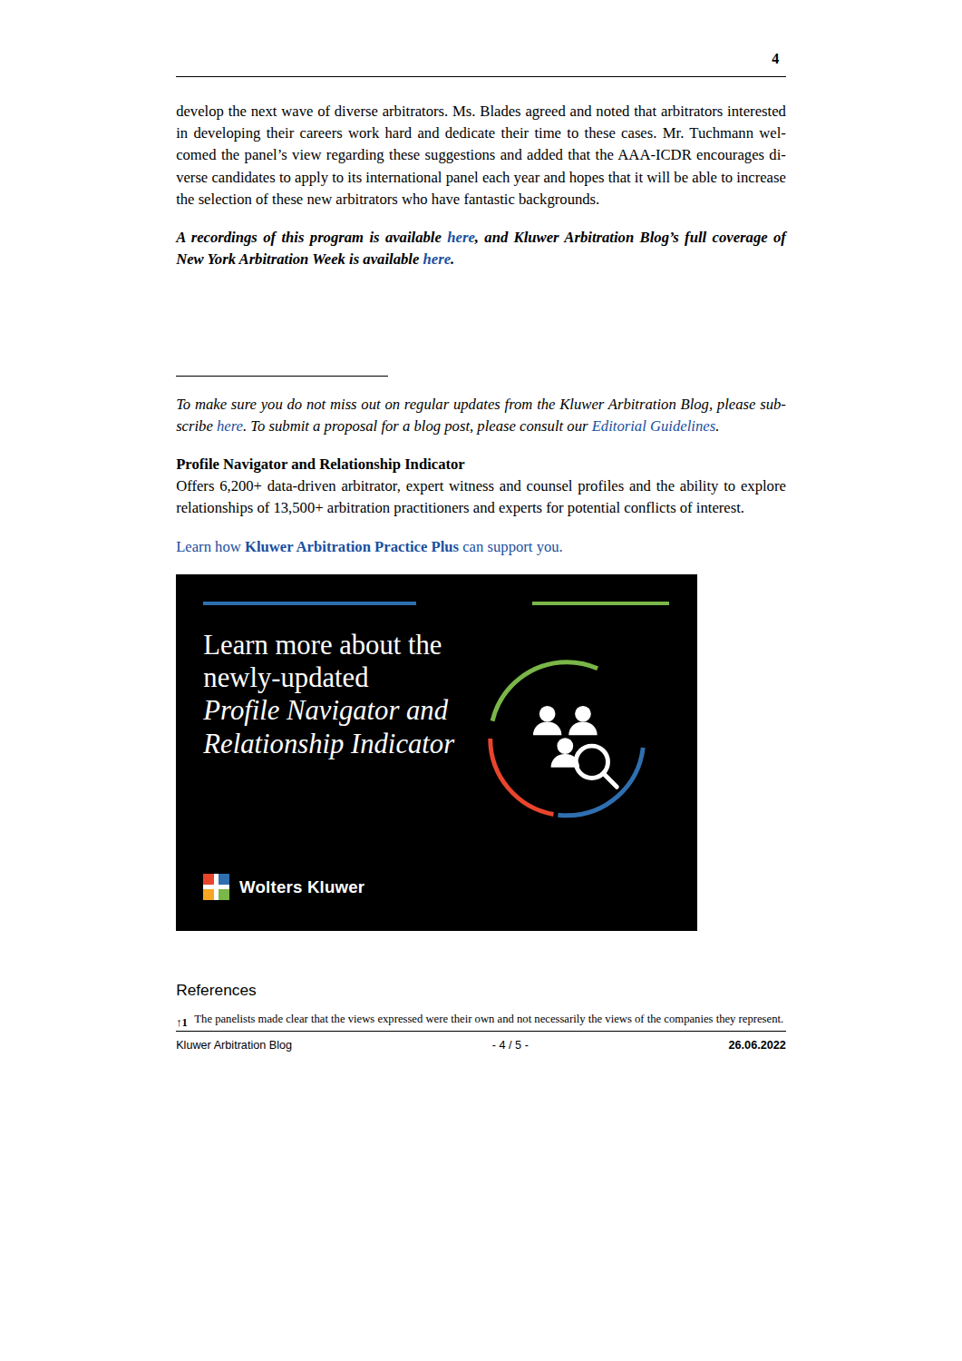4
develop the next wave of diverse arbitrators. Ms. Blades agreed and noted that arbitrators interested in developing their careers work hard and dedicate their time to these cases. Mr. Tuchmann welcomed the panel’s view regarding these suggestions and added that the AAA-ICDR encourages diverse candidates to apply to its international panel each year and hopes that it will be able to increase the selection of these new arbitrators who have fantastic backgrounds.
A recordings of this program is available here, and Kluwer Arbitration Blog’s full coverage of New York Arbitration Week is available here.
To make sure you do not miss out on regular updates from the Kluwer Arbitration Blog, please subscribe here. To submit a proposal for a blog post, please consult our Editorial Guidelines.
Profile Navigator and Relationship Indicator
Offers 6,200+ data-driven arbitrator, expert witness and counsel profiles and the ability to explore relationships of 13,500+ arbitration practitioners and experts for potential conflicts of interest.
Learn how Kluwer Arbitration Practice Plus can support you.
Learn more about the
newly-updated
Profile Navigator and Relationship Indicator
Wolters Kluwer
References
↑1 The panelists made clear that the views expressed were their own and not necessarily the views of the companies they represent.
Kluwer Arbitration Blog - 4 / 5 - 26.06.2022